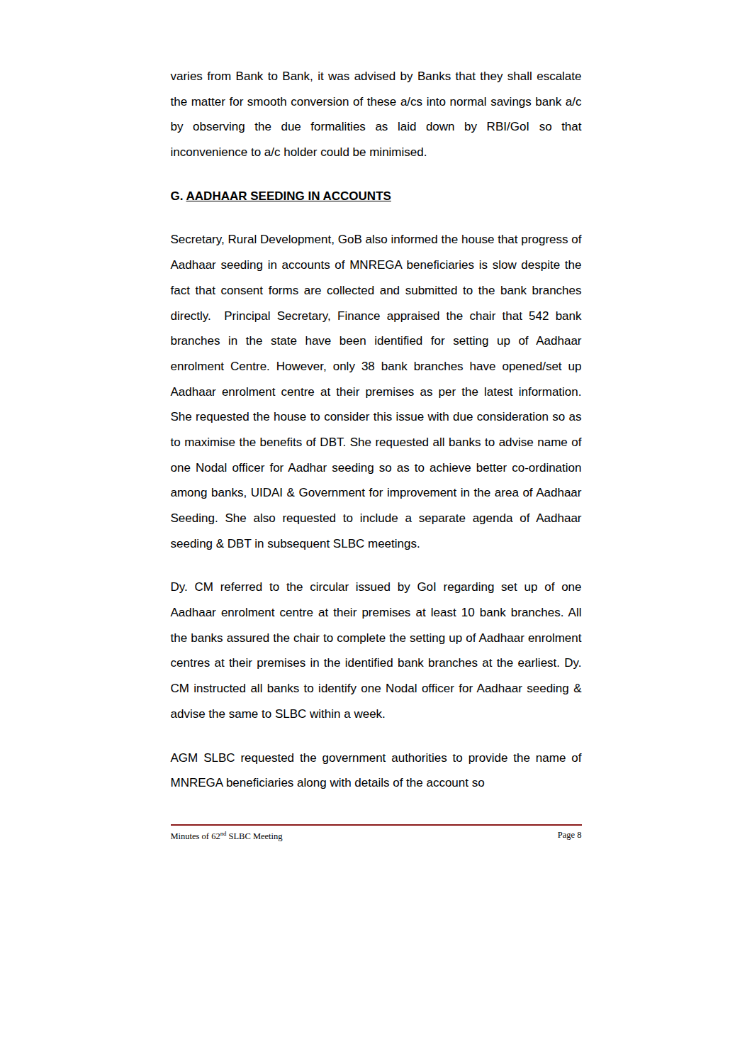varies from Bank to Bank, it was advised by Banks that they shall escalate the matter for smooth conversion of these a/cs into normal savings bank a/c by observing the due formalities as laid down by RBI/GoI so that inconvenience to a/c holder could be minimised.
G. AADHAAR SEEDING IN ACCOUNTS
Secretary, Rural Development, GoB also informed the house that progress of Aadhaar seeding in accounts of MNREGA beneficiaries is slow despite the fact that consent forms are collected and submitted to the bank branches directly. Principal Secretary, Finance appraised the chair that 542 bank branches in the state have been identified for setting up of Aadhaar enrolment Centre. However, only 38 bank branches have opened/set up Aadhaar enrolment centre at their premises as per the latest information. She requested the house to consider this issue with due consideration so as to maximise the benefits of DBT. She requested all banks to advise name of one Nodal officer for Aadhar seeding so as to achieve better co-ordination among banks, UIDAI & Government for improvement in the area of Aadhaar Seeding. She also requested to include a separate agenda of Aadhaar seeding & DBT in subsequent SLBC meetings.
Dy. CM referred to the circular issued by GoI regarding set up of one Aadhaar enrolment centre at their premises at least 10 bank branches. All the banks assured the chair to complete the setting up of Aadhaar enrolment centres at their premises in the identified bank branches at the earliest. Dy. CM instructed all banks to identify one Nodal officer for Aadhaar seeding & advise the same to SLBC within a week.
AGM SLBC requested the government authorities to provide the name of MNREGA beneficiaries along with details of the account so
Minutes of 62nd SLBC Meeting Page 8